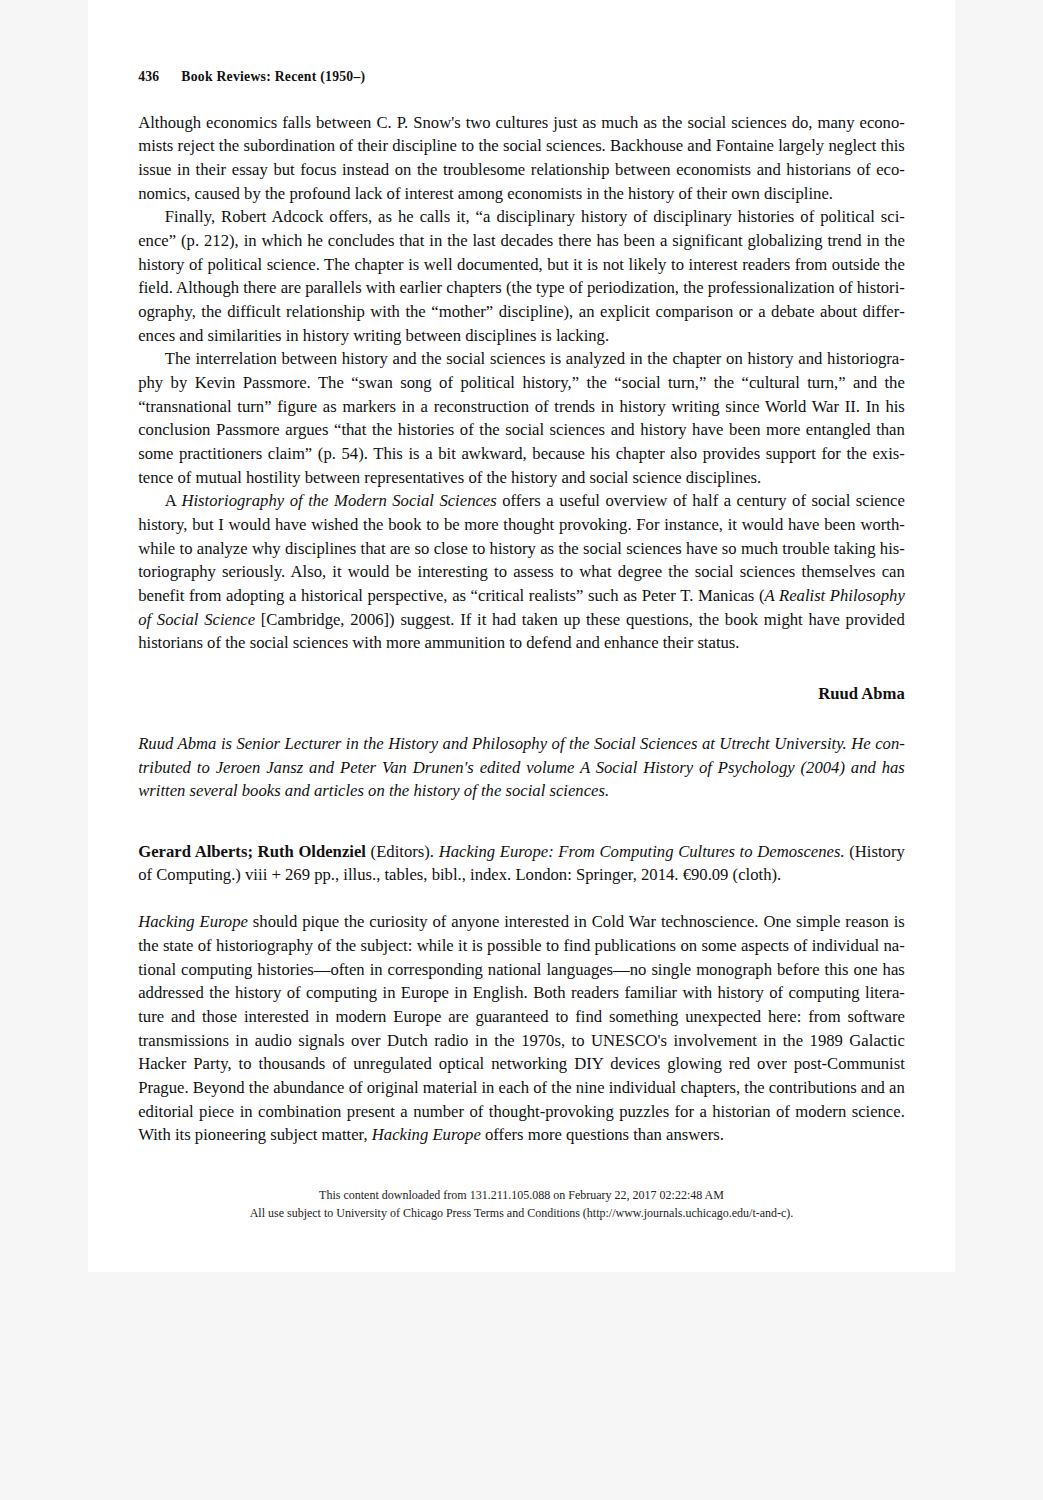436 Book Reviews: Recent (1950–)
Although economics falls between C. P. Snow's two cultures just as much as the social sciences do, many economists reject the subordination of their discipline to the social sciences. Backhouse and Fontaine largely neglect this issue in their essay but focus instead on the troublesome relationship between economists and historians of economics, caused by the profound lack of interest among economists in the history of their own discipline.
Finally, Robert Adcock offers, as he calls it, “a disciplinary history of disciplinary histories of political science” (p. 212), in which he concludes that in the last decades there has been a significant globalizing trend in the history of political science. The chapter is well documented, but it is not likely to interest readers from outside the field. Although there are parallels with earlier chapters (the type of periodization, the professionalization of historiography, the difficult relationship with the “mother” discipline), an explicit comparison or a debate about differences and similarities in history writing between disciplines is lacking.
The interrelation between history and the social sciences is analyzed in the chapter on history and historiography by Kevin Passmore. The “swan song of political history,” the “social turn,” the “cultural turn,” and the “transnational turn” figure as markers in a reconstruction of trends in history writing since World War II. In his conclusion Passmore argues “that the histories of the social sciences and history have been more entangled than some practitioners claim” (p. 54). This is a bit awkward, because his chapter also provides support for the existence of mutual hostility between representatives of the history and social science disciplines.
A Historiography of the Modern Social Sciences offers a useful overview of half a century of social science history, but I would have wished the book to be more thought provoking. For instance, it would have been worthwhile to analyze why disciplines that are so close to history as the social sciences have so much trouble taking historiography seriously. Also, it would be interesting to assess to what degree the social sciences themselves can benefit from adopting a historical perspective, as “critical realists” such as Peter T. Manicas (A Realist Philosophy of Social Science [Cambridge, 2006]) suggest. If it had taken up these questions, the book might have provided historians of the social sciences with more ammunition to defend and enhance their status.
Ruud Abma
Ruud Abma is Senior Lecturer in the History and Philosophy of the Social Sciences at Utrecht University. He contributed to Jeroen Jansz and Peter Van Drunen's edited volume A Social History of Psychology (2004) and has written several books and articles on the history of the social sciences.
Gerard Alberts; Ruth Oldenziel (Editors). Hacking Europe: From Computing Cultures to Demoscenes. (History of Computing.) viii + 269 pp., illus., tables, bibl., index. London: Springer, 2014. €90.09 (cloth).
Hacking Europe should pique the curiosity of anyone interested in Cold War technoscience. One simple reason is the state of historiography of the subject: while it is possible to find publications on some aspects of individual national computing histories—often in corresponding national languages—no single monograph before this one has addressed the history of computing in Europe in English. Both readers familiar with history of computing literature and those interested in modern Europe are guaranteed to find something unexpected here: from software transmissions in audio signals over Dutch radio in the 1970s, to UNESCO's involvement in the 1989 Galactic Hacker Party, to thousands of unregulated optical networking DIY devices glowing red over post-Communist Prague. Beyond the abundance of original material in each of the nine individual chapters, the contributions and an editorial piece in combination present a number of thought-provoking puzzles for a historian of modern science. With its pioneering subject matter, Hacking Europe offers more questions than answers.
This content downloaded from 131.211.105.088 on February 22, 2017 02:22:48 AM
All use subject to University of Chicago Press Terms and Conditions (http://www.journals.uchicago.edu/t-and-c).